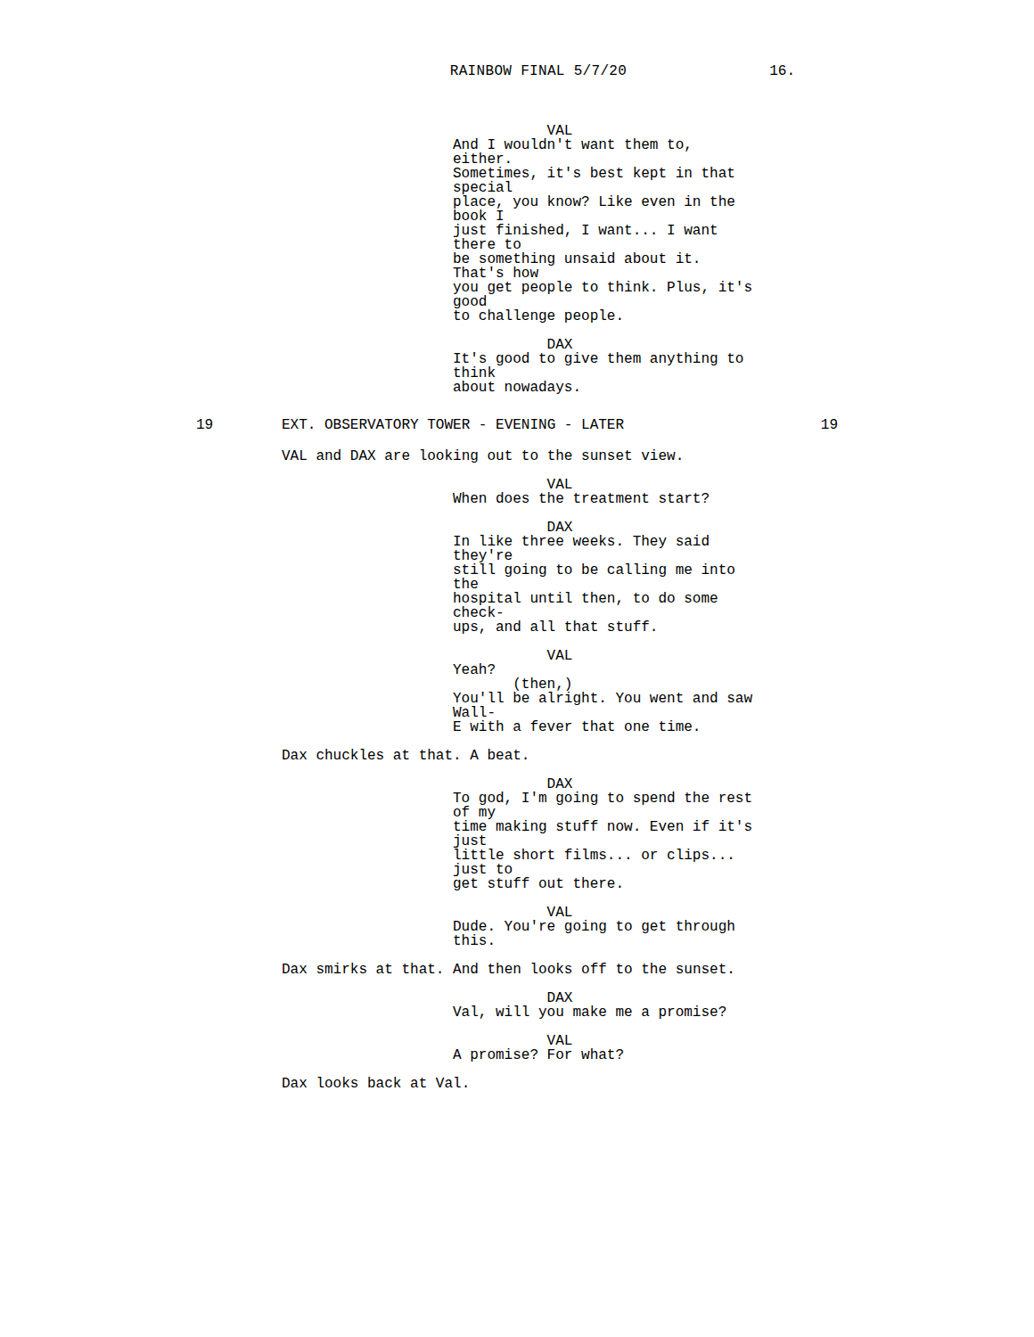RAINBOW FINAL 5/7/20
16.
VAL
And I wouldn't want them to, either. Sometimes, it's best kept in that special place, you know? Like even in the book I just finished, I want... I want there to be something unsaid about it. That's how you get people to think. Plus, it's good to challenge people.
DAX
It's good to give them anything to think about nowadays.
19 19
EXT. OBSERVATORY TOWER - EVENING - LATER
VAL and DAX are looking out to the sunset view.
VAL
When does the treatment start?
DAX
In like three weeks. They said they're still going to be calling me into the hospital until then, to do some check- ups, and all that stuff.
VAL
Yeah?
(then,)
You'll be alright. You went and saw Wall- E with a fever that one time.
Dax chuckles at that. A beat.
DAX
To god, I'm going to spend the rest of my time making stuff now. Even if it's just little short films... or clips... just to get stuff out there.
VAL
Dude. You're going to get through this.
Dax smirks at that. And then looks off to the sunset.
DAX
Val, will you make me a promise?
VAL
A promise? For what?
Dax looks back at Val.